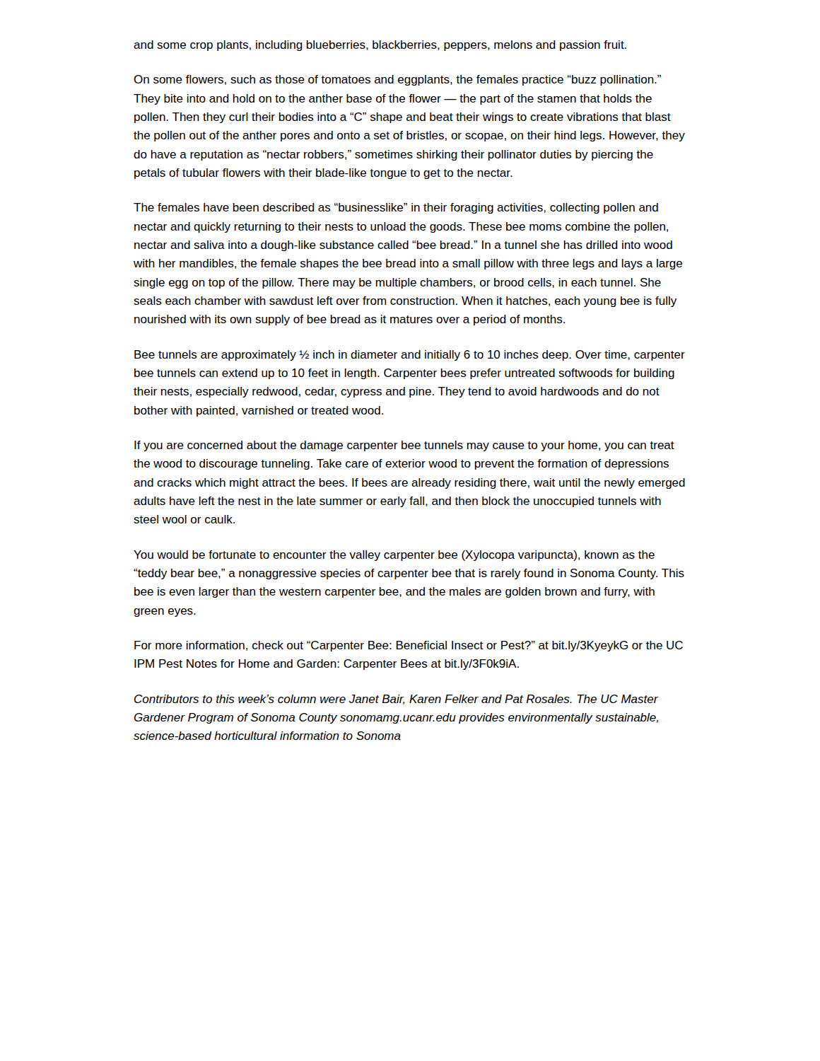and some crop plants, including blueberries, blackberries, peppers, melons and passion fruit.
On some flowers, such as those of tomatoes and eggplants, the females practice “buzz pollination.” They bite into and hold on to the anther base of the flower — the part of the stamen that holds the pollen. Then they curl their bodies into a “C” shape and beat their wings to create vibrations that blast the pollen out of the anther pores and onto a set of bristles, or scopae, on their hind legs. However, they do have a reputation as “nectar robbers,” sometimes shirking their pollinator duties by piercing the petals of tubular flowers with their blade-like tongue to get to the nectar.
The females have been described as “businesslike” in their foraging activities, collecting pollen and nectar and quickly returning to their nests to unload the goods. These bee moms combine the pollen, nectar and saliva into a dough-like substance called “bee bread.” In a tunnel she has drilled into wood with her mandibles, the female shapes the bee bread into a small pillow with three legs and lays a large single egg on top of the pillow. There may be multiple chambers, or brood cells, in each tunnel. She seals each chamber with sawdust left over from construction. When it hatches, each young bee is fully nourished with its own supply of bee bread as it matures over a period of months.
Bee tunnels are approximately ½ inch in diameter and initially 6 to 10 inches deep. Over time, carpenter bee tunnels can extend up to 10 feet in length. Carpenter bees prefer untreated softwoods for building their nests, especially redwood, cedar, cypress and pine. They tend to avoid hardwoods and do not bother with painted, varnished or treated wood.
If you are concerned about the damage carpenter bee tunnels may cause to your home, you can treat the wood to discourage tunneling. Take care of exterior wood to prevent the formation of depressions and cracks which might attract the bees. If bees are already residing there, wait until the newly emerged adults have left the nest in the late summer or early fall, and then block the unoccupied tunnels with steel wool or caulk.
You would be fortunate to encounter the valley carpenter bee (Xylocopa varipuncta), known as the “teddy bear bee,” a nonaggressive species of carpenter bee that is rarely found in Sonoma County. This bee is even larger than the western carpenter bee, and the males are golden brown and furry, with green eyes.
For more information, check out “Carpenter Bee: Beneficial Insect or Pest?” at bit.ly/3KyeykG or the UC IPM Pest Notes for Home and Garden: Carpenter Bees at bit.ly/3F0k9iA.
Contributors to this week’s column were Janet Bair, Karen Felker and Pat Rosales. The UC Master Gardener Program of Sonoma County sonomamg.ucanr.edu provides environmentally sustainable, science-based horticultural information to Sonoma